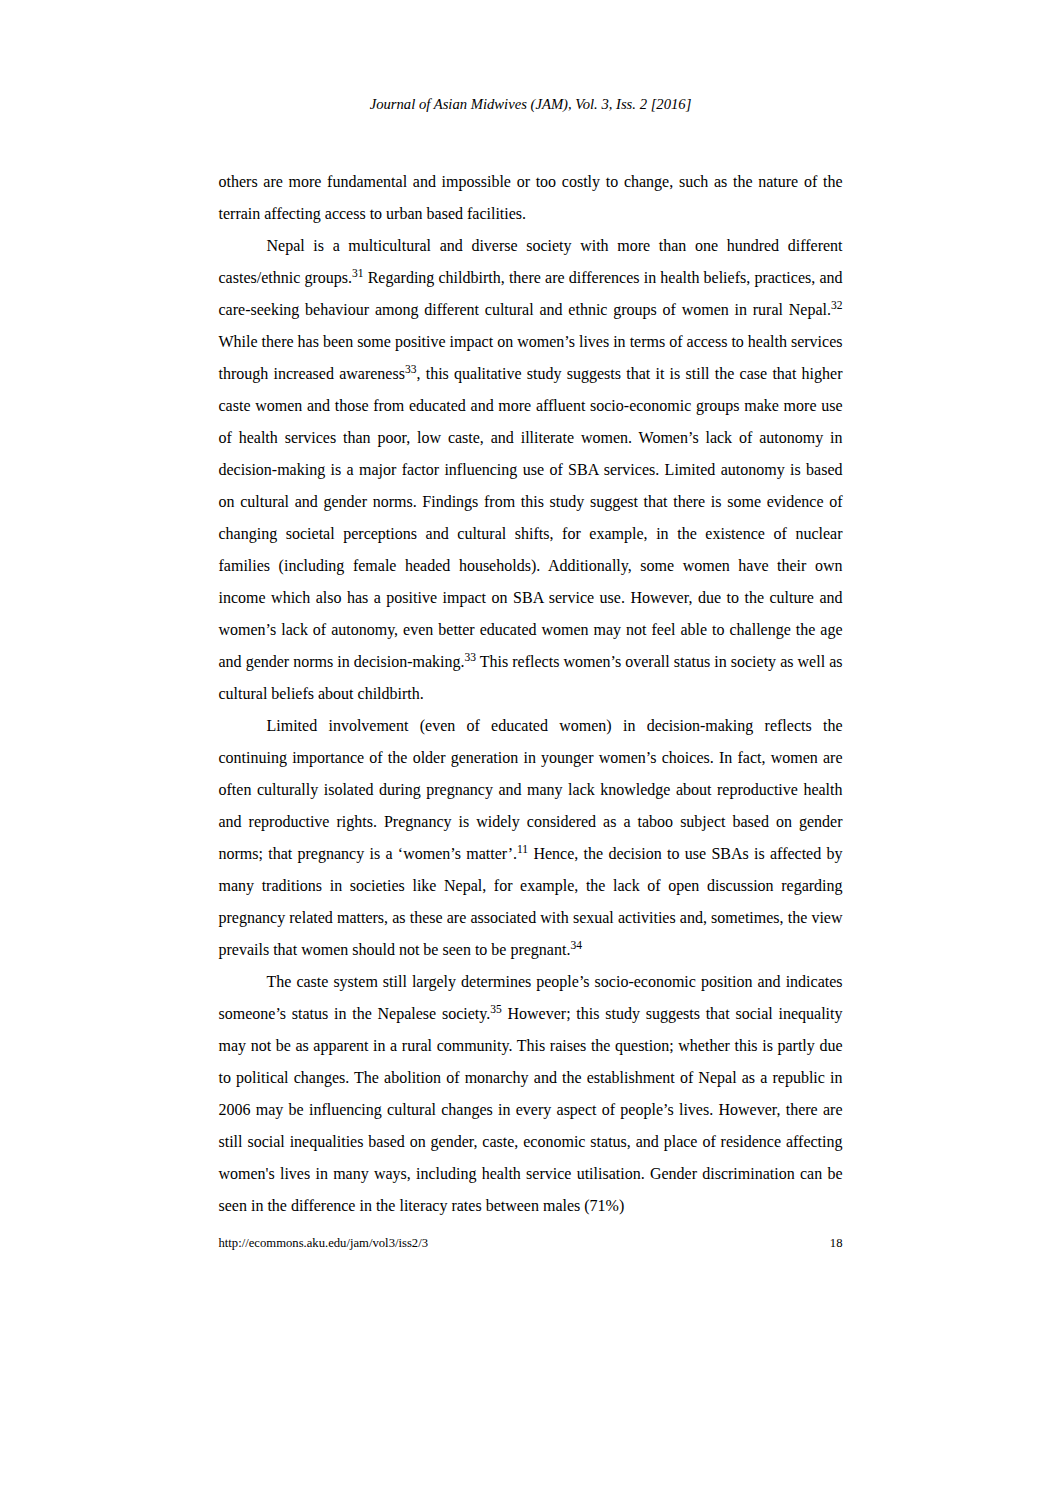Journal of Asian Midwives (JAM), Vol. 3, Iss. 2 [2016]
others are more fundamental and impossible or too costly to change, such as the nature of the terrain affecting access to urban based facilities.
Nepal is a multicultural and diverse society with more than one hundred different castes/ethnic groups.31 Regarding childbirth, there are differences in health beliefs, practices, and care-seeking behaviour among different cultural and ethnic groups of women in rural Nepal.32 While there has been some positive impact on women’s lives in terms of access to health services through increased awareness33, this qualitative study suggests that it is still the case that higher caste women and those from educated and more affluent socio-economic groups make more use of health services than poor, low caste, and illiterate women. Women’s lack of autonomy in decision-making is a major factor influencing use of SBA services. Limited autonomy is based on cultural and gender norms. Findings from this study suggest that there is some evidence of changing societal perceptions and cultural shifts, for example, in the existence of nuclear families (including female headed households). Additionally, some women have their own income which also has a positive impact on SBA service use. However, due to the culture and women’s lack of autonomy, even better educated women may not feel able to challenge the age and gender norms in decision-making.33 This reflects women’s overall status in society as well as cultural beliefs about childbirth.
Limited involvement (even of educated women) in decision-making reflects the continuing importance of the older generation in younger women’s choices. In fact, women are often culturally isolated during pregnancy and many lack knowledge about reproductive health and reproductive rights. Pregnancy is widely considered as a taboo subject based on gender norms; that pregnancy is a ‘women’s matter’.11 Hence, the decision to use SBAs is affected by many traditions in societies like Nepal, for example, the lack of open discussion regarding pregnancy related matters, as these are associated with sexual activities and, sometimes, the view prevails that women should not be seen to be pregnant.34
The caste system still largely determines people’s socio-economic position and indicates someone’s status in the Nepalese society.35 However; this study suggests that social inequality may not be as apparent in a rural community. This raises the question; whether this is partly due to political changes. The abolition of monarchy and the establishment of Nepal as a republic in 2006 may be influencing cultural changes in every aspect of people’s lives. However, there are still social inequalities based on gender, caste, economic status, and place of residence affecting women's lives in many ways, including health service utilisation. Gender discrimination can be seen in the difference in the literacy rates between males (71%)
http://ecommons.aku.edu/jam/vol3/iss2/3 18